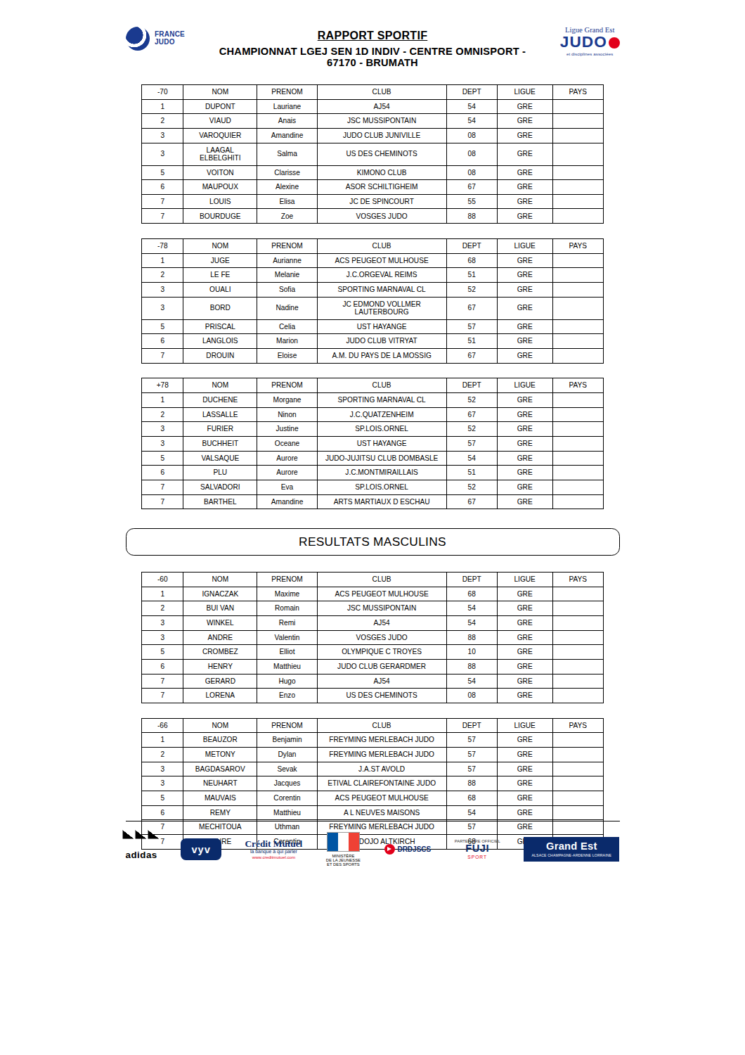FRANCE
JUDO
RAPPORT SPORTIF
CHAMPIONNAT LGEJ SEN 1D INDIV - CENTRE OMNISPORT - 67170 - BRUMATH
Ligue Grand Est
JUDO
et disciplines associées
| -70 | NOM | PRENOM | CLUB | DEPT | LIGUE | PAYS |
| --- | --- | --- | --- | --- | --- | --- |
| 1 | DUPONT | Lauriane | AJ54 | 54 | GRE | |
| 2 | VIAUD | Anais | JSC MUSSIPONTAIN | 54 | GRE | |
| 3 | VAROQUIER | Amandine | JUDO CLUB JUNIVILLE | 08 | GRE | |
| 3 | LAAGAL ELBELGHITI | Salma | US DES CHEMINOTS | 08 | GRE | |
| 5 | VOITON | Clarisse | KIMONO CLUB | 08 | GRE | |
| 6 | MAUPOUX | Alexine | ASOR SCHILTIGHEIM | 67 | GRE | |
| 7 | LOUIS | Elisa | JC DE SPINCOURT | 55 | GRE | |
| 7 | BOURDUGE | Zoe | VOSGES JUDO | 88 | GRE | |
| -78 | NOM | PRENOM | CLUB | DEPT | LIGUE | PAYS |
| --- | --- | --- | --- | --- | --- | --- |
| 1 | JUGE | Aurianne | ACS PEUGEOT MULHOUSE | 68 | GRE | |
| 2 | LE FE | Melanie | J.C.ORGEVAL REIMS | 51 | GRE | |
| 3 | OUALI | Sofia | SPORTING MARNAVAL CL | 52 | GRE | |
| 3 | BORD | Nadine | JC EDMOND VOLLMER LAUTERBOURG | 67 | GRE | |
| 5 | PRISCAL | Celia | UST HAYANGE | 57 | GRE | |
| 6 | LANGLOIS | Marion | JUDO CLUB VITRYAT | 51 | GRE | |
| 7 | DROUIN | Eloise | A.M. DU PAYS DE LA MOSSIG | 67 | GRE | |
| +78 | NOM | PRENOM | CLUB | DEPT | LIGUE | PAYS |
| --- | --- | --- | --- | --- | --- | --- |
| 1 | DUCHENE | Morgane | SPORTING MARNAVAL CL | 52 | GRE | |
| 2 | LASSALLE | Ninon | J.C.QUATZENHEIM | 67 | GRE | |
| 3 | FURIER | Justine | SP.LOIS.ORNEL | 52 | GRE | |
| 3 | BUCHHEIT | Oceane | UST HAYANGE | 57 | GRE | |
| 5 | VALSAQUE | Aurore | JUDO-JUJITSU CLUB DOMBASLE | 54 | GRE | |
| 6 | PLU | Aurore | J.C.MONTMIRAILLAIS | 51 | GRE | |
| 7 | SALVADORI | Eva | SP.LOIS.ORNEL | 52 | GRE | |
| 7 | BARTHEL | Amandine | ARTS MARTIAUX D ESCHAU | 67 | GRE | |
RESULTATS MASCULINS
| -60 | NOM | PRENOM | CLUB | DEPT | LIGUE | PAYS |
| --- | --- | --- | --- | --- | --- | --- |
| 1 | IGNACZAK | Maxime | ACS PEUGEOT MULHOUSE | 68 | GRE | |
| 2 | BUI VAN | Romain | JSC MUSSIPONTAIN | 54 | GRE | |
| 3 | WINKEL | Remi | AJ54 | 54 | GRE | |
| 3 | ANDRE | Valentin | VOSGES JUDO | 88 | GRE | |
| 5 | CROMBEZ | Elliot | OLYMPIQUE C TROYES | 10 | GRE | |
| 6 | HENRY | Matthieu | JUDO CLUB GERARDMER | 88 | GRE | |
| 7 | GERARD | Hugo | AJ54 | 54 | GRE | |
| 7 | LORENA | Enzo | US DES CHEMINOTS | 08 | GRE | |
| -66 | NOM | PRENOM | CLUB | DEPT | LIGUE | PAYS |
| --- | --- | --- | --- | --- | --- | --- |
| 1 | BEAUZOR | Benjamin | FREYMING MERLEBACH JUDO | 57 | GRE | |
| 2 | METONY | Dylan | FREYMING MERLEBACH JUDO | 57 | GRE | |
| 3 | BAGDASAROV | Sevak | J.A.ST AVOLD | 57 | GRE | |
| 3 | NEUHART | Jacques | ETIVAL CLAIREFONTAINE JUDO | 88 | GRE | |
| 5 | MAUVAIS | Corentin | ACS PEUGEOT MULHOUSE | 68 | GRE | |
| 6 | REMY | Matthieu | A L NEUVES MAISONS | 54 | GRE | |
| 7 | MECHITOUA | Uthman | FREYMING MERLEBACH JUDO | 57 | GRE | |
| 7 | MAIRE | Corentin | LE DOJO ALTKIRCH | 68 | GRE | |
adidas
vyv
Crédit Mutuel
la banque à qui parler
www.creditmutuel.com
MINISTÈRE
DE LA JEUNESSE
ET DES SPORTS
DRDJSCS
PARTENAIRE OFFICIEL
FUJI
SPORT
Grand Est
ALSACE CHAMPAGNE-ARDENNE LORRAINE